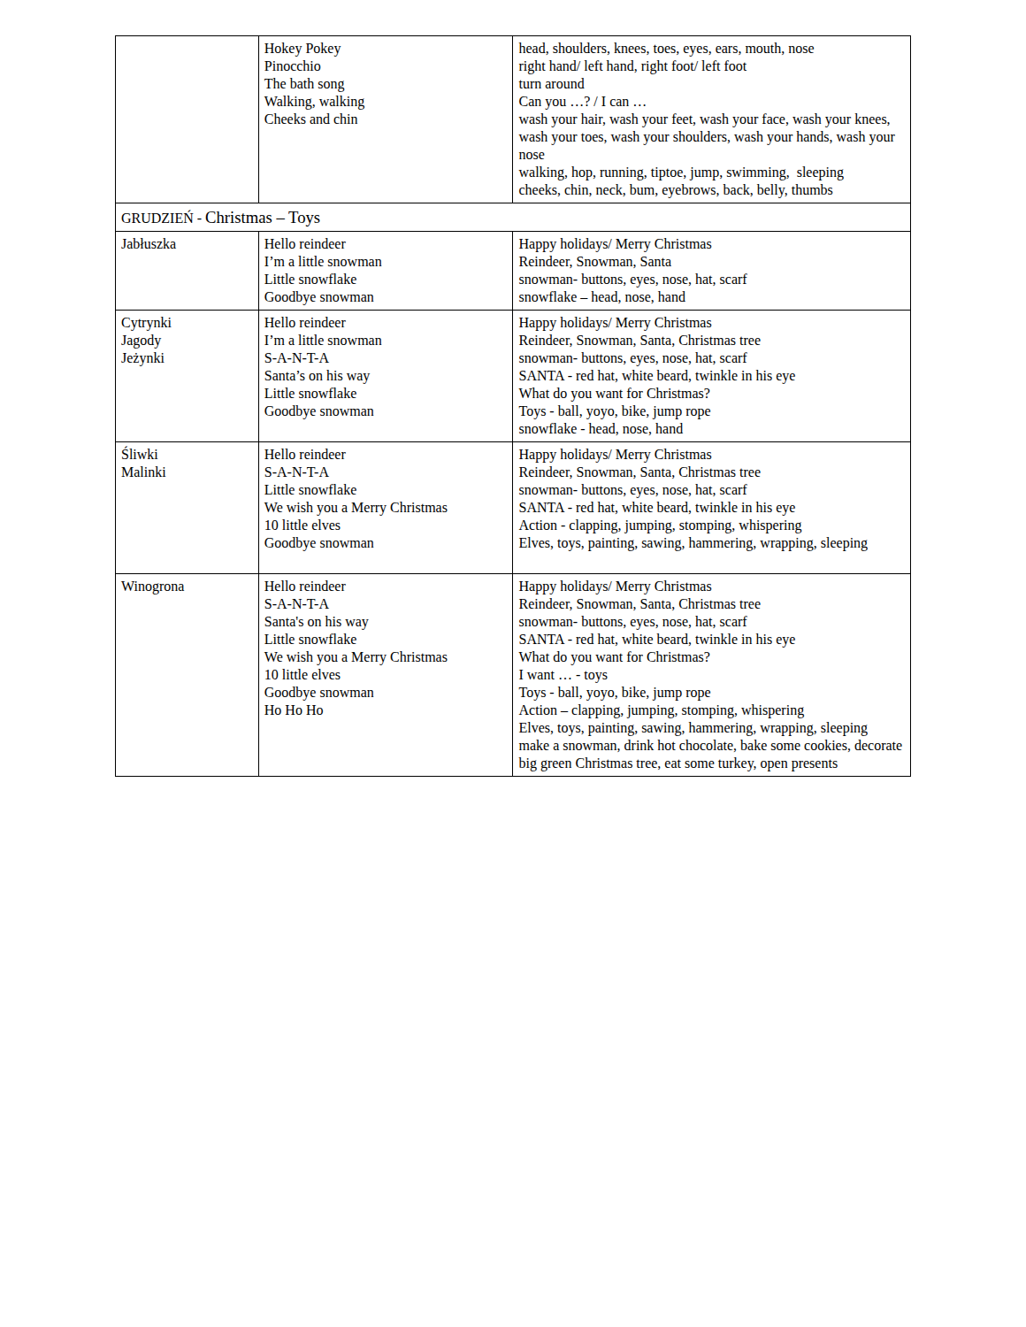| | Hokey Pokey Pinocchio The bath song Walking, walking Cheeks and chin | head, shoulders, knees, toes, eyes, ears, mouth, nose right hand/ left hand, right foot/ left foot turn around Can you …? / I can … wash your hair, wash your feet, wash your face, wash your knees, wash your toes, wash your shoulders, wash your hands, wash your nose walking, hop, running, tiptoe, jump, swimming, sleeping cheeks, chin, neck, bum, eyebrows, back, belly, thumbs |
| GRUDZIEŃ - Christmas – Toys |
| Jabłuszka | Hello reindeer I’m a little snowman Little snowflake Goodbye snowman | Happy holidays/ Merry Christmas Reindeer, Snowman, Santa snowman- buttons, eyes, nose, hat, scarf snowflake – head, nose, hand |
| Cytrynki Jagody Jeżynki | Hello reindeer I’m a little snowman S-A-N-T-A Santa’s on his way Little snowflake Goodbye snowman | Happy holidays/ Merry Christmas Reindeer, Snowman, Santa, Christmas tree snowman- buttons, eyes, nose, hat, scarf SANTA - red hat, white beard, twinkle in his eye What do you want for Christmas? Toys - ball, yoyo, bike, jump rope snowflake - head, nose, hand |
| Śliwki Malinki | Hello reindeer S-A-N-T-A Little snowflake We wish you a Merry Christmas 10 little elves Goodbye snowman | Happy holidays/ Merry Christmas Reindeer, Snowman, Santa, Christmas tree snowman- buttons, eyes, nose, hat, scarf SANTA - red hat, white beard, twinkle in his eye Action - clapping, jumping, stomping, whispering Elves, toys, painting, sawing, hammering, wrapping, sleeping |
| Winogrona | Hello reindeer S-A-N-T-A Santa's on his way Little snowflake We wish you a Merry Christmas 10 little elves Goodbye snowman Ho Ho Ho | Happy holidays/ Merry Christmas Reindeer, Snowman, Santa, Christmas tree snowman- buttons, eyes, nose, hat, scarf SANTA - red hat, white beard, twinkle in his eye What do you want for Christmas? I want … - toys Toys - ball, yoyo, bike, jump rope Action – clapping, jumping, stomping, whispering Elves, toys, painting, sawing, hammering, wrapping, sleeping make a snowman, drink hot chocolate, bake some cookies, decorate big green Christmas tree, eat some turkey, open presents |